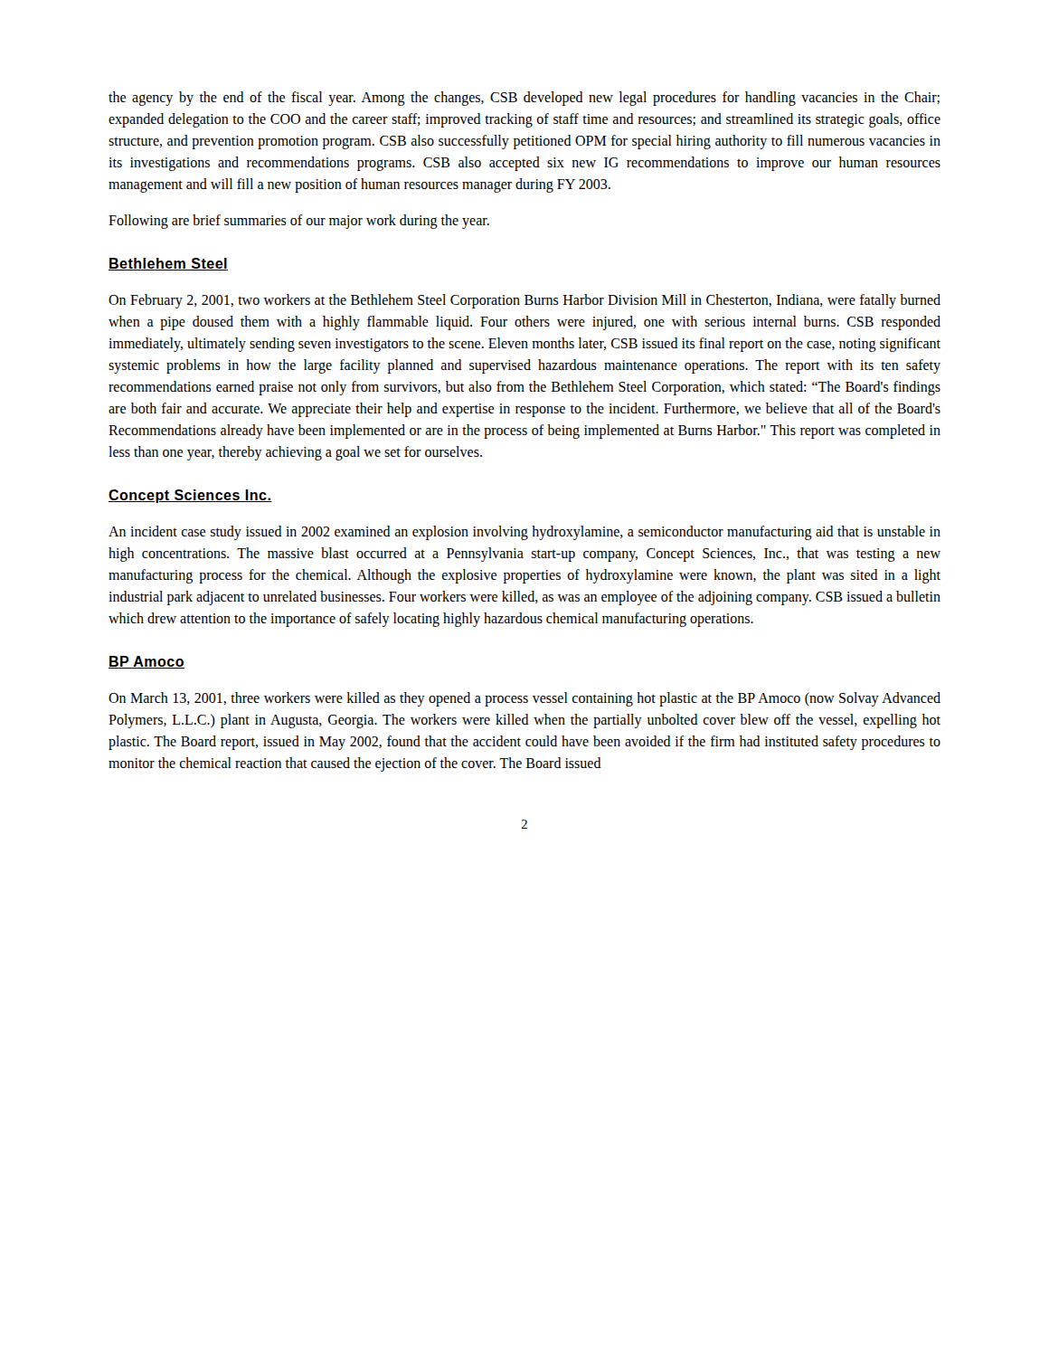the agency by the end of the fiscal year. Among the changes, CSB developed new legal procedures for handling vacancies in the Chair; expanded delegation to the COO and the career staff; improved tracking of staff time and resources; and streamlined its strategic goals, office structure, and prevention promotion program. CSB also successfully petitioned OPM for special hiring authority to fill numerous vacancies in its investigations and recommendations programs. CSB also accepted six new IG recommendations to improve our human resources management and will fill a new position of human resources manager during FY 2003.
Following are brief summaries of our major work during the year.
Bethlehem Steel
On February 2, 2001, two workers at the Bethlehem Steel Corporation Burns Harbor Division Mill in Chesterton, Indiana, were fatally burned when a pipe doused them with a highly flammable liquid. Four others were injured, one with serious internal burns. CSB responded immediately, ultimately sending seven investigators to the scene. Eleven months later, CSB issued its final report on the case, noting significant systemic problems in how the large facility planned and supervised hazardous maintenance operations. The report with its ten safety recommendations earned praise not only from survivors, but also from the Bethlehem Steel Corporation, which stated: “The Board's findings are both fair and accurate. We appreciate their help and expertise in response to the incident. Furthermore, we believe that all of the Board's Recommendations already have been implemented or are in the process of being implemented at Burns Harbor." This report was completed in less than one year, thereby achieving a goal we set for ourselves.
Concept Sciences Inc.
An incident case study issued in 2002 examined an explosion involving hydroxylamine, a semiconductor manufacturing aid that is unstable in high concentrations. The massive blast occurred at a Pennsylvania start-up company, Concept Sciences, Inc., that was testing a new manufacturing process for the chemical. Although the explosive properties of hydroxylamine were known, the plant was sited in a light industrial park adjacent to unrelated businesses. Four workers were killed, as was an employee of the adjoining company. CSB issued a bulletin which drew attention to the importance of safely locating highly hazardous chemical manufacturing operations.
BP Amoco
On March 13, 2001, three workers were killed as they opened a process vessel containing hot plastic at the BP Amoco (now Solvay Advanced Polymers, L.L.C.) plant in Augusta, Georgia. The workers were killed when the partially unbolted cover blew off the vessel, expelling hot plastic. The Board report, issued in May 2002, found that the accident could have been avoided if the firm had instituted safety procedures to monitor the chemical reaction that caused the ejection of the cover. The Board issued
2